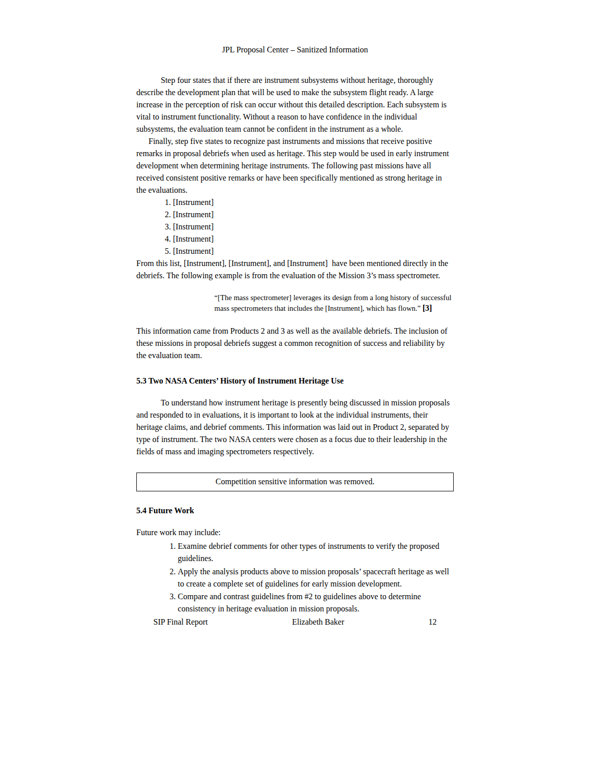JPL Proposal Center – Sanitized Information
Step four states that if there are instrument subsystems without heritage, thoroughly describe the development plan that will be used to make the subsystem flight ready. A large increase in the perception of risk can occur without this detailed description. Each subsystem is vital to instrument functionality. Without a reason to have confidence in the individual subsystems, the evaluation team cannot be confident in the instrument as a whole.
Finally, step five states to recognize past instruments and missions that receive positive remarks in proposal debriefs when used as heritage. This step would be used in early instrument development when determining heritage instruments. The following past missions have all received consistent positive remarks or have been specifically mentioned as strong heritage in the evaluations.
[Instrument]
[Instrument]
[Instrument]
[Instrument]
[Instrument]
From this list, [Instrument], [Instrument], and [Instrument] have been mentioned directly in the debriefs. The following example is from the evaluation of the Mission 3’s mass spectrometer.
“[The mass spectrometer] leverages its design from a long history of successful mass spectrometers that includes the [Instrument], which has flown.” [3]
This information came from Products 2 and 3 as well as the available debriefs. The inclusion of these missions in proposal debriefs suggest a common recognition of success and reliability by the evaluation team.
5.3 Two NASA Centers’ History of Instrument Heritage Use
To understand how instrument heritage is presently being discussed in mission proposals and responded to in evaluations, it is important to look at the individual instruments, their heritage claims, and debrief comments. This information was laid out in Product 2, separated by type of instrument. The two NASA centers were chosen as a focus due to their leadership in the fields of mass and imaging spectrometers respectively.
Competition sensitive information was removed.
5.4 Future Work
Future work may include:
Examine debrief comments for other types of instruments to verify the proposed guidelines.
Apply the analysis products above to mission proposals’ spacecraft heritage as well to create a complete set of guidelines for early mission development.
Compare and contrast guidelines from #2 to guidelines above to determine consistency in heritage evaluation in mission proposals.
SIP Final Report
Elizabeth Baker
12